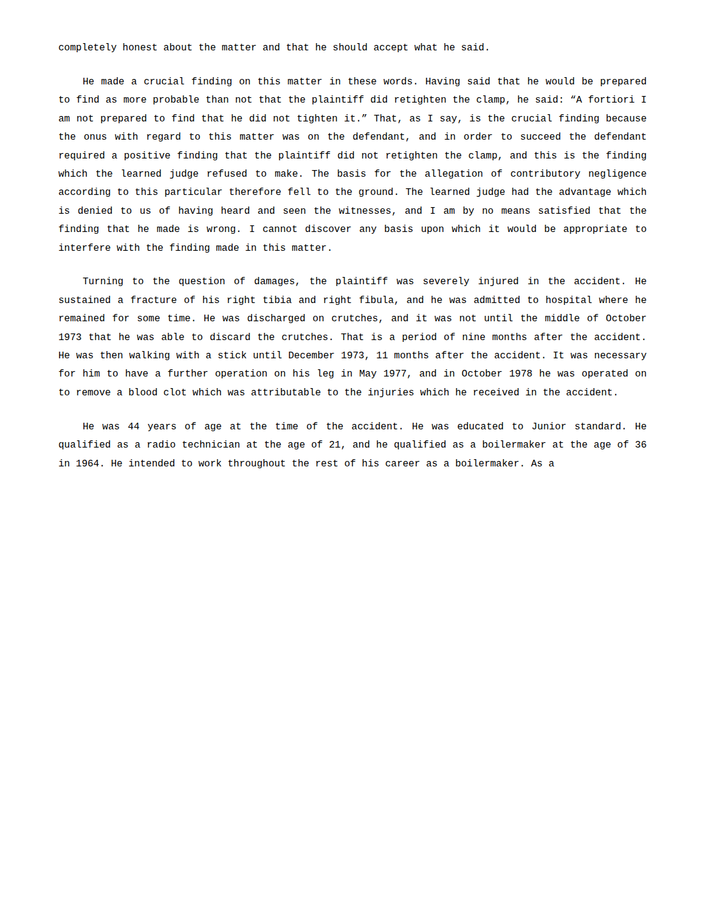completely honest about the matter and that he should accept what he said.
He made a crucial finding on this matter in these words. Having said that he would be prepared to find as more probable than not that the plaintiff did retighten the clamp, he said: “A fortiori I am not prepared to find that he did not tighten it.” That, as I say, is the crucial finding because the onus with regard to this matter was on the defendant, and in order to succeed the defendant required a positive finding that the plaintiff did not retighten the clamp, and this is the finding which the learned judge refused to make. The basis for the allegation of contributory negligence according to this particular therefore fell to the ground. The learned judge had the advantage which is denied to us of having heard and seen the witnesses, and I am by no means satisfied that the finding that he made is wrong. I cannot discover any basis upon which it would be appropriate to interfere with the finding made in this matter.
Turning to the question of damages, the plaintiff was severely injured in the accident. He sustained a fracture of his right tibia and right fibula, and he was admitted to hospital where he remained for some time. He was discharged on crutches, and it was not until the middle of October 1973 that he was able to discard the crutches. That is a period of nine months after the accident. He was then walking with a stick until December 1973, 11 months after the accident. It was necessary for him to have a further operation on his leg in May 1977, and in October 1978 he was operated on to remove a blood clot which was attributable to the injuries which he received in the accident.
He was 44 years of age at the time of the accident. He was educated to Junior standard. He qualified as a radio technician at the age of 21, and he qualified as a boilermaker at the age of 36 in 1964. He intended to work throughout the rest of his career as a boilermaker. As a